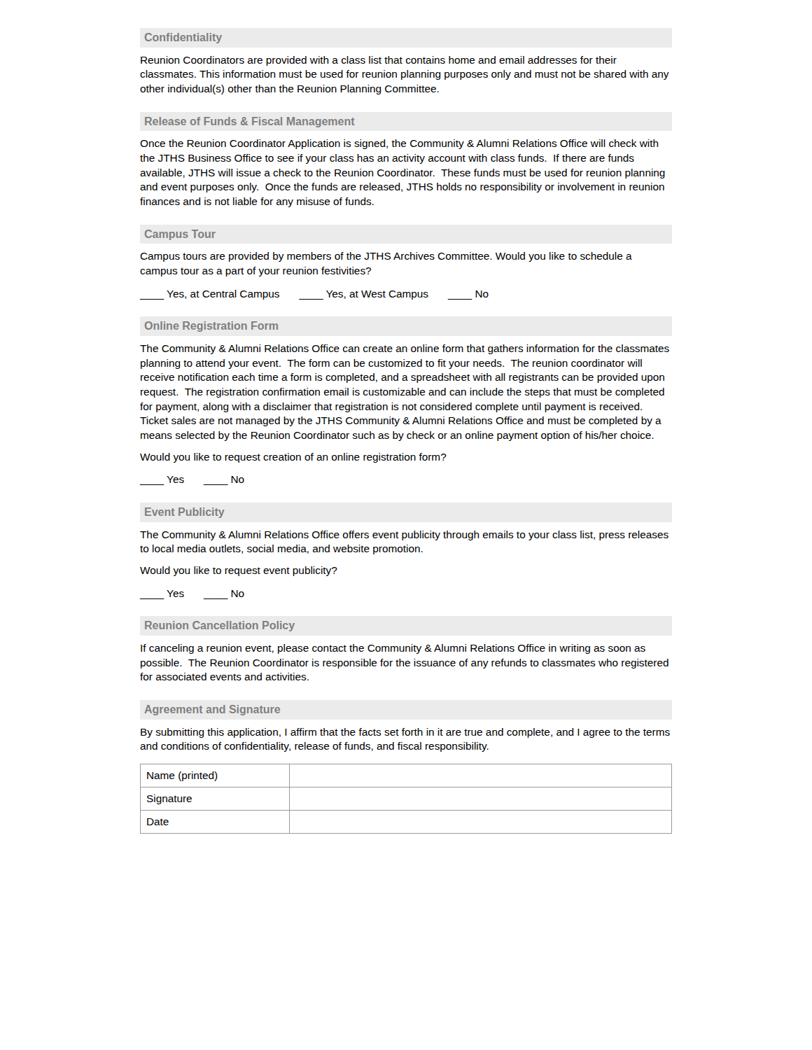Confidentiality
Reunion Coordinators are provided with a class list that contains home and email addresses for their classmates. This information must be used for reunion planning purposes only and must not be shared with any other individual(s) other than the Reunion Planning Committee.
Release of Funds & Fiscal Management
Once the Reunion Coordinator Application is signed, the Community & Alumni Relations Office will check with the JTHS Business Office to see if your class has an activity account with class funds. If there are funds available, JTHS will issue a check to the Reunion Coordinator. These funds must be used for reunion planning and event purposes only. Once the funds are released, JTHS holds no responsibility or involvement in reunion finances and is not liable for any misuse of funds.
Campus Tour
Campus tours are provided by members of the JTHS Archives Committee. Would you like to schedule a campus tour as a part of your reunion festivities?
____ Yes, at Central Campus ____ Yes, at West Campus ____ No
Online Registration Form
The Community & Alumni Relations Office can create an online form that gathers information for the classmates planning to attend your event. The form can be customized to fit your needs. The reunion coordinator will receive notification each time a form is completed, and a spreadsheet with all registrants can be provided upon request. The registration confirmation email is customizable and can include the steps that must be completed for payment, along with a disclaimer that registration is not considered complete until payment is received. Ticket sales are not managed by the JTHS Community & Alumni Relations Office and must be completed by a means selected by the Reunion Coordinator such as by check or an online payment option of his/her choice.
Would you like to request creation of an online registration form?
____ Yes ____ No
Event Publicity
The Community & Alumni Relations Office offers event publicity through emails to your class list, press releases to local media outlets, social media, and website promotion.
Would you like to request event publicity?
____ Yes ____ No
Reunion Cancellation Policy
If canceling a reunion event, please contact the Community & Alumni Relations Office in writing as soon as possible. The Reunion Coordinator is responsible for the issuance of any refunds to classmates who registered for associated events and activities.
Agreement and Signature
By submitting this application, I affirm that the facts set forth in it are true and complete, and I agree to the terms and conditions of confidentiality, release of funds, and fiscal responsibility.
| Name (printed) | |
| Signature | |
| Date | |